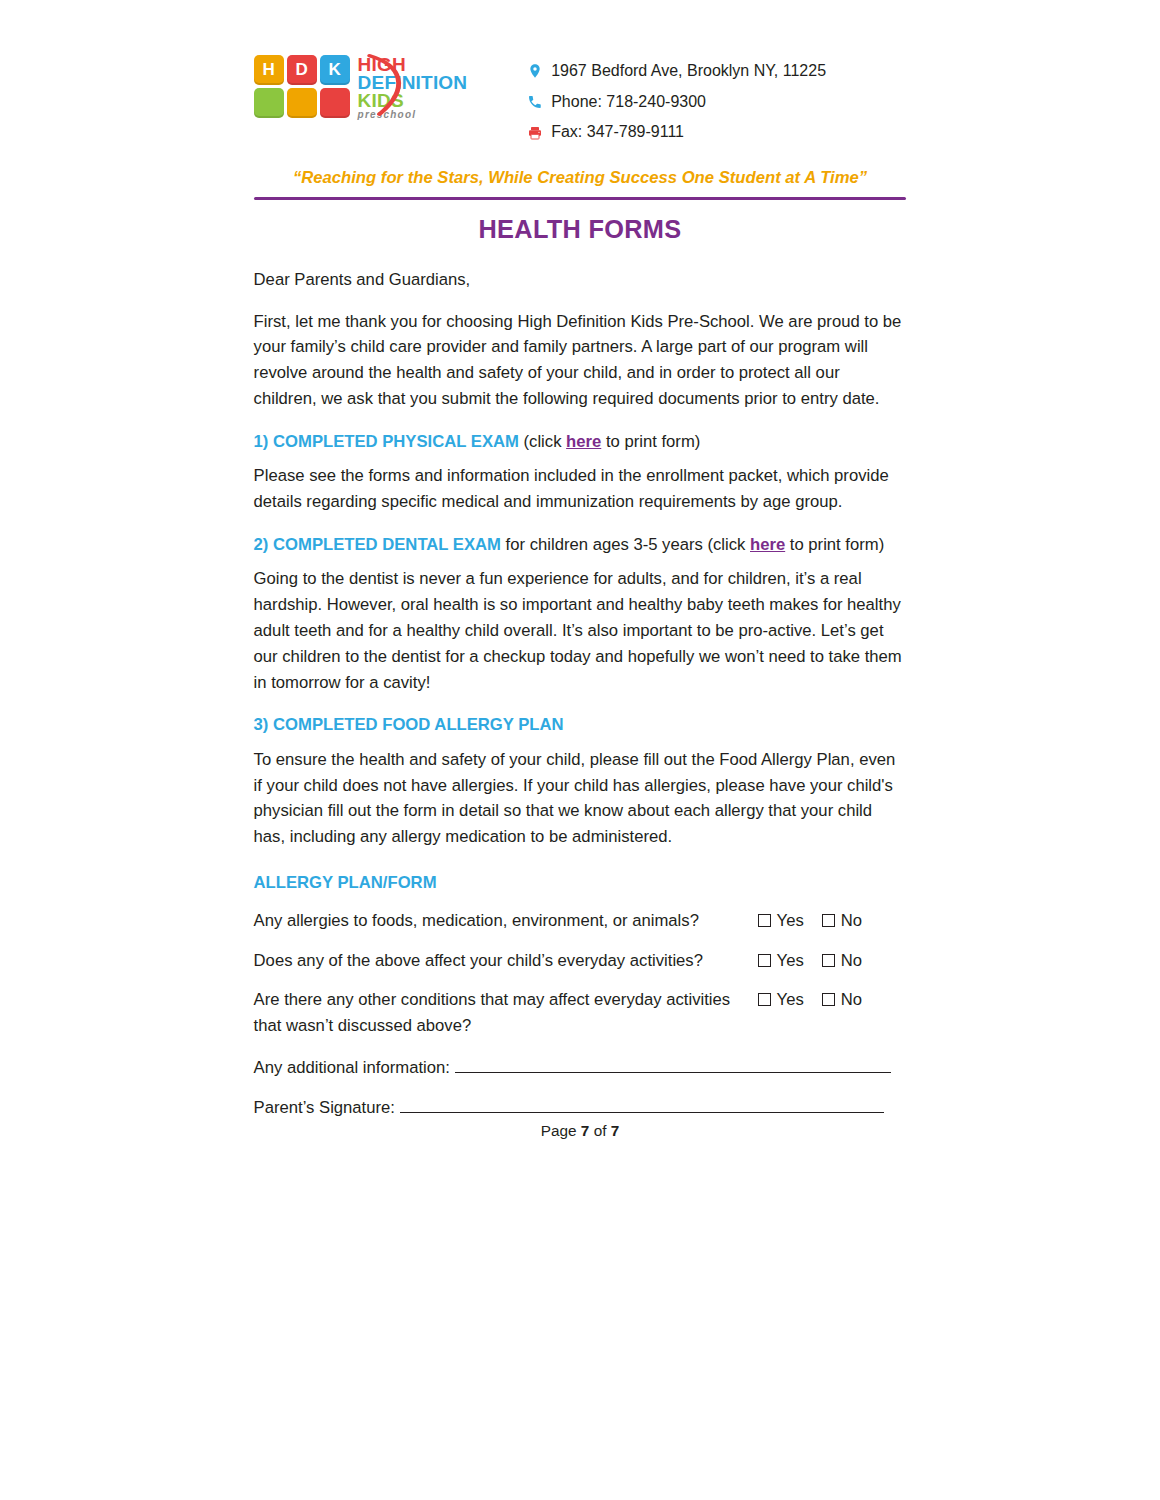H
D
K
HIGH
DEFINITION
KIDS
preschool
1967 Bedford Ave, Brooklyn NY, 11225
Phone: 718-240-9300
Fax: 347-789-9111
“Reaching for the Stars, While Creating Success One Student at A Time”
HEALTH FORMS
Dear Parents and Guardians,
First, let me thank you for choosing High Definition Kids Pre-School. We are proud to be your family’s child care provider and family partners. A large part of our program will revolve around the health and safety of your child, and in order to protect all our children, we ask that you submit the following required documents prior to entry date.
1) COMPLETED PHYSICAL EXAM (click here to print form)
Please see the forms and information included in the enrollment packet, which provide details regarding specific medical and immunization requirements by age group.
2) COMPLETED DENTAL EXAM for children ages 3-5 years (click here to print form)
Going to the dentist is never a fun experience for adults, and for children, it’s a real hardship. However, oral health is so important and healthy baby teeth makes for healthy adult teeth and for a healthy child overall. It’s also important to be pro-active. Let’s get our children to the dentist for a checkup today and hopefully we won’t need to take them in tomorrow for a cavity!
3) COMPLETED FOOD ALLERGY PLAN
To ensure the health and safety of your child, please fill out the Food Allergy Plan, even if your child does not have allergies. If your child has allergies, please have your child's physician fill out the form in detail so that we know about each allergy that your child has, including any allergy medication to be administered.
ALLERGY PLAN/FORM
| Any allergies to foods, medication, environment, or animals? | Yes No |
| Does any of the above affect your child’s everyday activities? | Yes No |
| Are there any other conditions that may affect everyday activities that wasn’t discussed above? | Yes No |
Any additional information:
Parent’s Signature:
Page 7 of 7